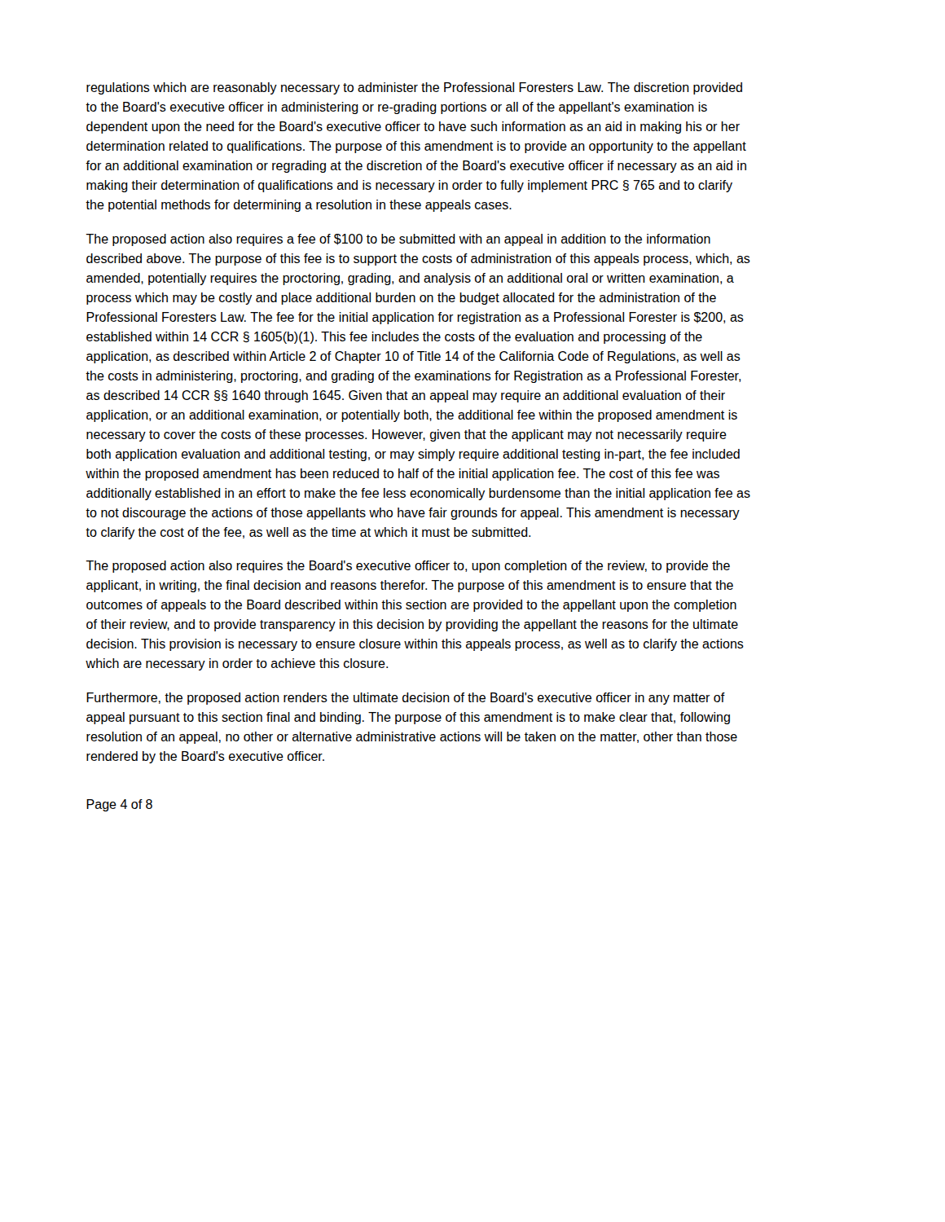regulations which are reasonably necessary to administer the Professional Foresters Law. The discretion provided to the Board's executive officer in administering or re-grading portions or all of the appellant's examination is dependent upon the need for the Board's executive officer to have such information as an aid in making his or her determination related to qualifications. The purpose of this amendment is to provide an opportunity to the appellant for an additional examination or regrading at the discretion of the Board's executive officer if necessary as an aid in making their determination of qualifications and is necessary in order to fully implement PRC § 765 and to clarify the potential methods for determining a resolution in these appeals cases.
The proposed action also requires a fee of $100 to be submitted with an appeal in addition to the information described above. The purpose of this fee is to support the costs of administration of this appeals process, which, as amended, potentially requires the proctoring, grading, and analysis of an additional oral or written examination, a process which may be costly and place additional burden on the budget allocated for the administration of the Professional Foresters Law. The fee for the initial application for registration as a Professional Forester is $200, as established within 14 CCR § 1605(b)(1). This fee includes the costs of the evaluation and processing of the application, as described within Article 2 of Chapter 10 of Title 14 of the California Code of Regulations, as well as the costs in administering, proctoring, and grading of the examinations for Registration as a Professional Forester, as described 14 CCR §§ 1640 through 1645. Given that an appeal may require an additional evaluation of their application, or an additional examination, or potentially both, the additional fee within the proposed amendment is necessary to cover the costs of these processes. However, given that the applicant may not necessarily require both application evaluation and additional testing, or may simply require additional testing in-part, the fee included within the proposed amendment has been reduced to half of the initial application fee. The cost of this fee was additionally established in an effort to make the fee less economically burdensome than the initial application fee as to not discourage the actions of those appellants who have fair grounds for appeal. This amendment is necessary to clarify the cost of the fee, as well as the time at which it must be submitted.
The proposed action also requires the Board's executive officer to, upon completion of the review, to provide the applicant, in writing, the final decision and reasons therefor. The purpose of this amendment is to ensure that the outcomes of appeals to the Board described within this section are provided to the appellant upon the completion of their review, and to provide transparency in this decision by providing the appellant the reasons for the ultimate decision. This provision is necessary to ensure closure within this appeals process, as well as to clarify the actions which are necessary in order to achieve this closure.
Furthermore, the proposed action renders the ultimate decision of the Board's executive officer in any matter of appeal pursuant to this section final and binding. The purpose of this amendment is to make clear that, following resolution of an appeal, no other or alternative administrative actions will be taken on the matter, other than those rendered by the Board's executive officer.
Page 4 of 8